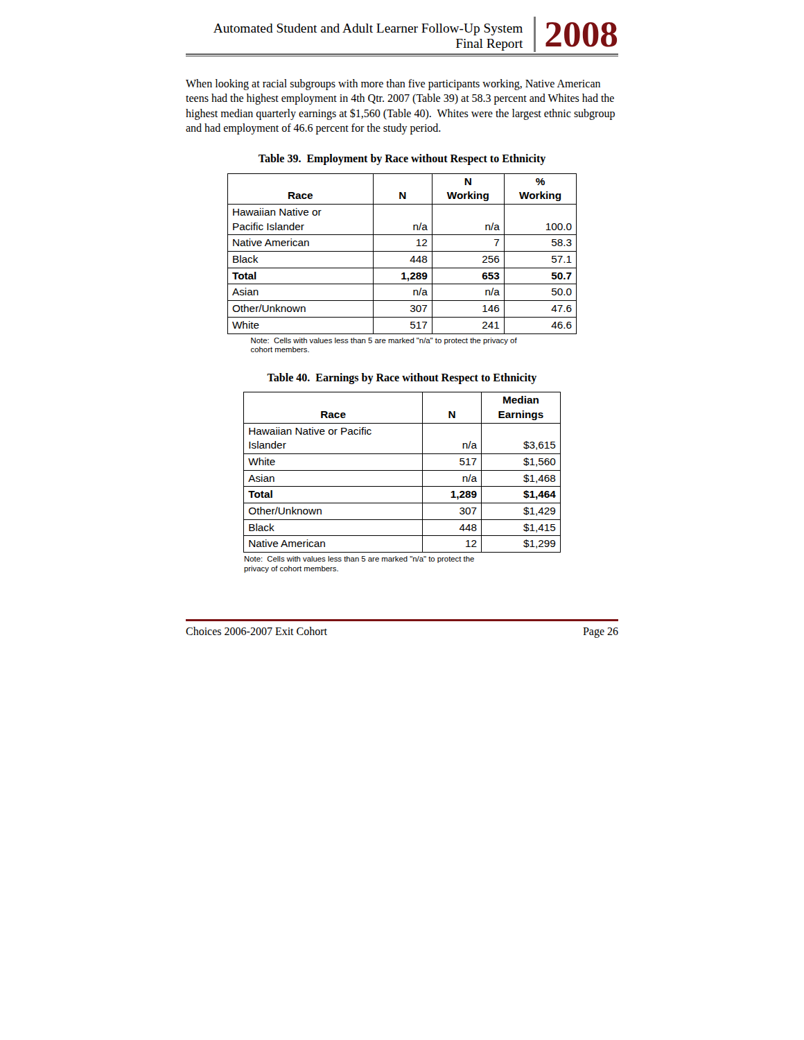Automated Student and Adult Learner Follow-Up System
Final Report
2008
When looking at racial subgroups with more than five participants working, Native American teens had the highest employment in 4th Qtr. 2007 (Table 39) at 58.3 percent and Whites had the highest median quarterly earnings at $1,560 (Table 40). Whites were the largest ethnic subgroup and had employment of 46.6 percent for the study period.
Table 39. Employment by Race without Respect to Ethnicity
| Race | N | N Working | % Working |
| --- | --- | --- | --- |
| Hawaiian Native or Pacific Islander | n/a | n/a | 100.0 |
| Native American | 12 | 7 | 58.3 |
| Black | 448 | 256 | 57.1 |
| Total | 1,289 | 653 | 50.7 |
| Asian | n/a | n/a | 50.0 |
| Other/Unknown | 307 | 146 | 47.6 |
| White | 517 | 241 | 46.6 |
Note: Cells with values less than 5 are marked "n/a" to protect the privacy of
cohort members.
Table 40. Earnings by Race without Respect to Ethnicity
| Race | N | Median Earnings |
| --- | --- | --- |
| Hawaiian Native or Pacific Islander | n/a | $3,615 |
| White | 517 | $1,560 |
| Asian | n/a | $1,468 |
| Total | 1,289 | $1,464 |
| Other/Unknown | 307 | $1,429 |
| Black | 448 | $1,415 |
| Native American | 12 | $1,299 |
Note: Cells with values less than 5 are marked "n/a" to protect the
privacy of cohort members.
Choices 2006-2007 Exit Cohort
Page 26